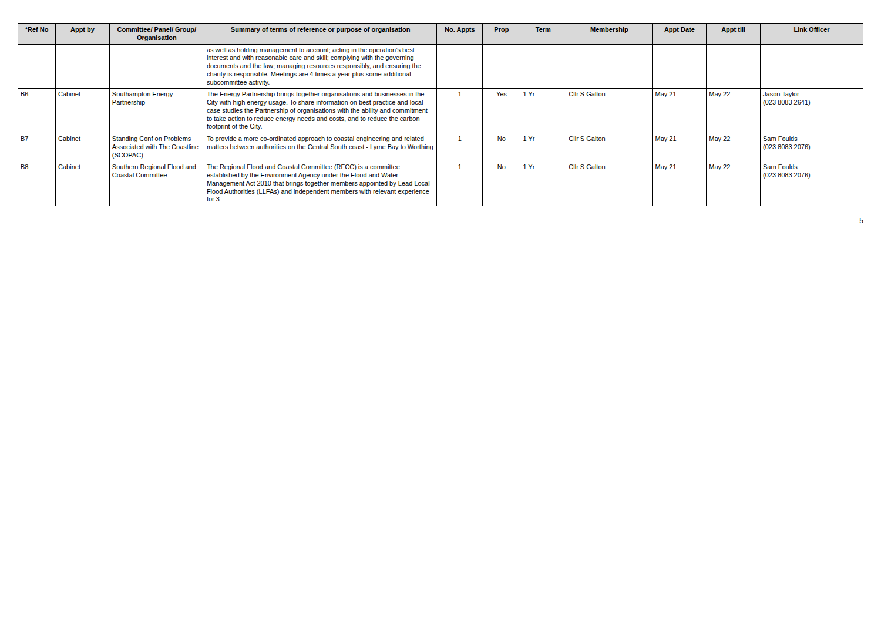| *Ref No | Appt by | Committee/ Panel/ Group/ Organisation | Summary of terms of reference or purpose of organisation | No. Appts | Prop | Term | Membership | Appt Date | Appt till | Link Officer |
| --- | --- | --- | --- | --- | --- | --- | --- | --- | --- | --- |
| | | | as well as holding management to account; acting in the operation’s best interest and with reasonable care and skill; complying with the governing documents and the law; managing resources responsibly, and ensuring the charity is responsible. Meetings are 4 times a year plus some additional subcommittee activity. | | | | | | | |
| B6 | Cabinet | Southampton Energy Partnership | The Energy Partnership brings together organisations and businesses in the City with high energy usage. To share information on best practice and local case studies the Partnership of organisations with the ability and commitment to take action to reduce energy needs and costs, and to reduce the carbon footprint of the City. | 1 | Yes | 1 Yr | Cllr S Galton | May 21 | May 22 | Jason Taylor (023 8083 2641) |
| B7 | Cabinet | Standing Conf on Problems Associated with The Coastline (SCOPAC) | To provide a more co-ordinated approach to coastal engineering and related matters between authorities on the Central South coast - Lyme Bay to Worthing | 1 | No | 1 Yr | Cllr S Galton | May 21 | May 22 | Sam Foulds (023 8083 2076) |
| B8 | Cabinet | Southern Regional Flood and Coastal Committee | The Regional Flood and Coastal Committee (RFCC) is a committee established by the Environment Agency under the Flood and Water Management Act 2010 that brings together members appointed by Lead Local Flood Authorities (LLFAs) and independent members with relevant experience for 3 | 1 | No | 1 Yr | Cllr S Galton | May 21 | May 22 | Sam Foulds (023 8083 2076) |
5